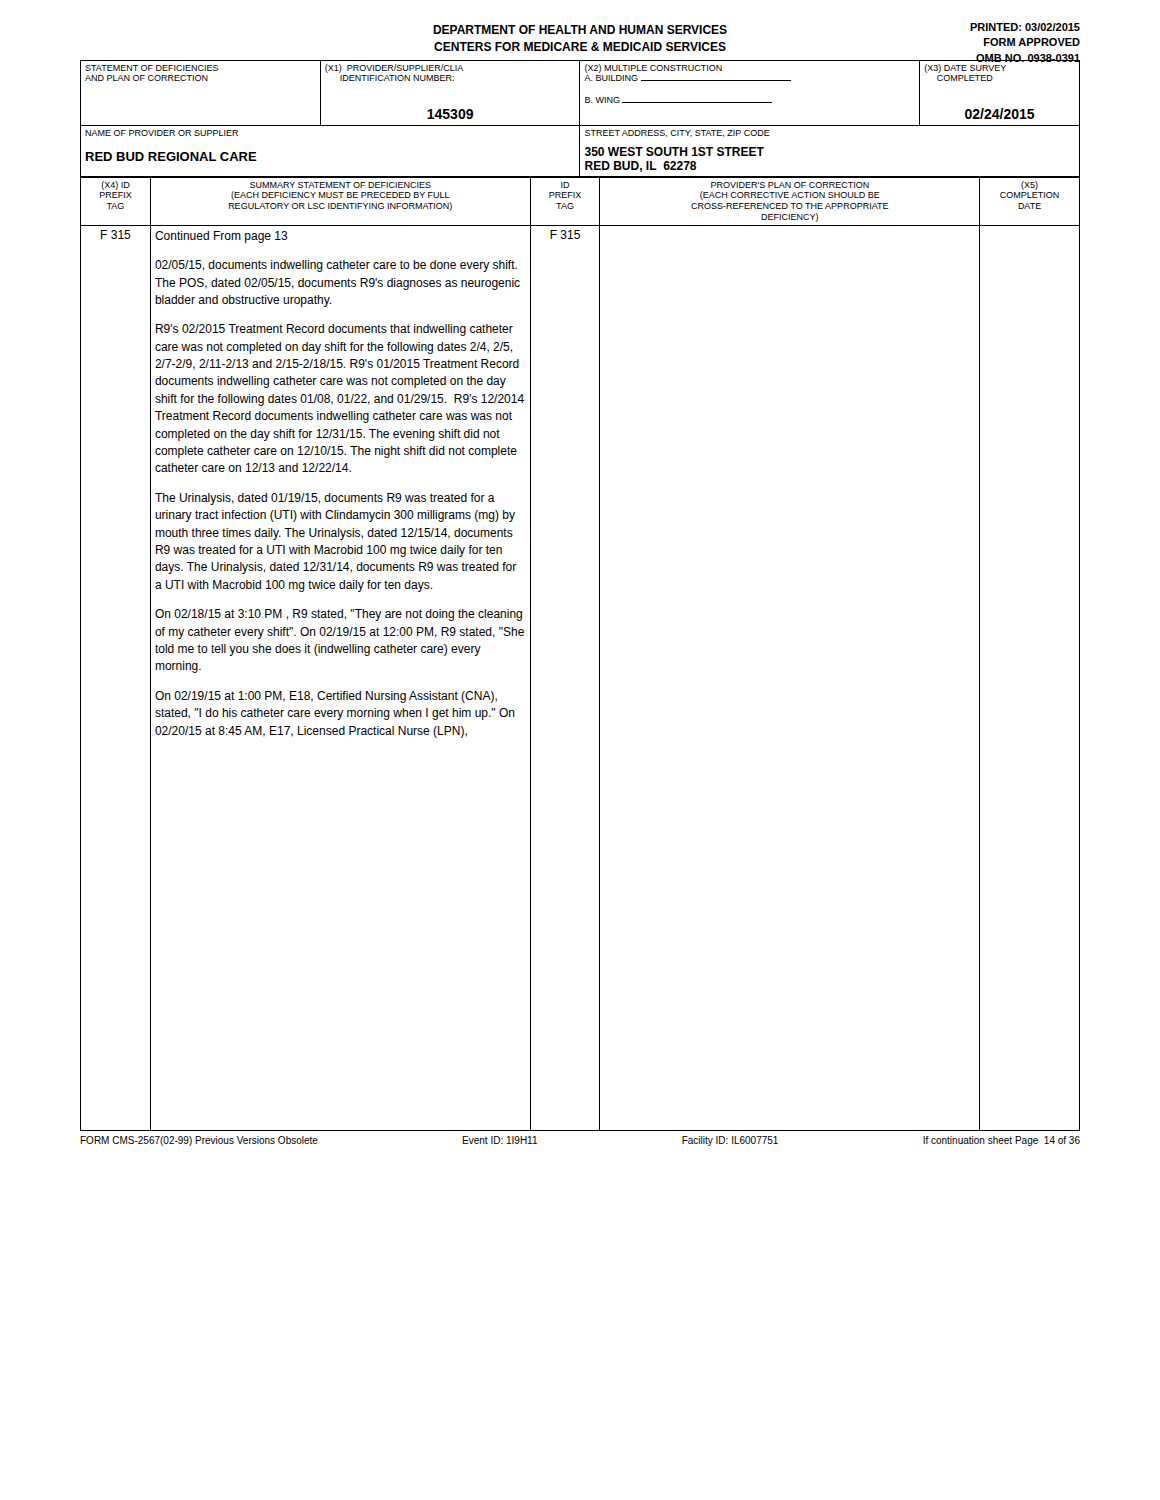PRINTED: 03/02/2015
FORM APPROVED
OMB NO. 0938-0391
DEPARTMENT OF HEALTH AND HUMAN SERVICES
CENTERS FOR MEDICARE & MEDICAID SERVICES
| STATEMENT OF DEFICIENCIES AND PLAN OF CORRECTION | (X1) PROVIDER/SUPPLIER/CLIA IDENTIFICATION NUMBER: 145309 | (X2) MULTIPLE CONSTRUCTION A. BUILDING B. WING | (X3) DATE SURVEY COMPLETED 02/24/2015 |
| NAME OF PROVIDER OR SUPPLIER RED BUD REGIONAL CARE | STREET ADDRESS, CITY, STATE, ZIP CODE 350 WEST SOUTH 1ST STREET RED BUD, IL 62278 |
| (X4) ID PREFIX TAG | SUMMARY STATEMENT OF DEFICIENCIES (EACH DEFICIENCY MUST BE PRECEDED BY FULL REGULATORY OR LSC IDENTIFYING INFORMATION) | ID PREFIX TAG | PROVIDER'S PLAN OF CORRECTION (EACH CORRECTIVE ACTION SHOULD BE CROSS-REFERENCED TO THE APPROPRIATE DEFICIENCY) | (X5) COMPLETION DATE |
| --- | --- | --- | --- | --- |
| F 315 | Continued From page 13 02/05/15, documents indwelling catheter care to be done every shift. The POS, dated 02/05/15, documents R9's diagnoses as neurogenic bladder and obstructive uropathy. R9's 02/2015 Treatment Record documents that indwelling catheter care was not completed on day shift for the following dates 2/4, 2/5, 2/7-2/9, 2/11-2/13 and 2/15-2/18/15. R9's 01/2015 Treatment Record documents indwelling catheter care was not completed on the day shift for the following dates 01/08, 01/22, and 01/29/15. R9's 12/2014 Treatment Record documents indwelling catheter care was was not completed on the day shift for 12/31/15. The evening shift did not complete catheter care on 12/10/15. The night shift did not complete catheter care on 12/13 and 12/22/14. The Urinalysis, dated 01/19/15, documents R9 was treated for a urinary tract infection (UTI) with Clindamycin 300 milligrams (mg) by mouth three times daily. The Urinalysis, dated 12/15/14, documents R9 was treated for a UTI with Macrobid 100 mg twice daily for ten days. The Urinalysis, dated 12/31/14, documents R9 was treated for a UTI with Macrobid 100 mg twice daily for ten days. On 02/18/15 at 3:10 PM , R9 stated, "They are not doing the cleaning of my catheter every shift". On 02/19/15 at 12:00 PM, R9 stated, "She told me to tell you she does it (indwelling catheter care) every morning. On 02/19/15 at 1:00 PM, E18, Certified Nursing Assistant (CNA), stated, "I do his catheter care every morning when I get him up." On 02/20/15 at 8:45 AM, E17, Licensed Practical Nurse (LPN), | F 315 | | |
FORM CMS-2567(02-99) Previous Versions Obsolete
Event ID: 1I9H11
Facility ID: IL6007751
If continuation sheet Page 14 of 36